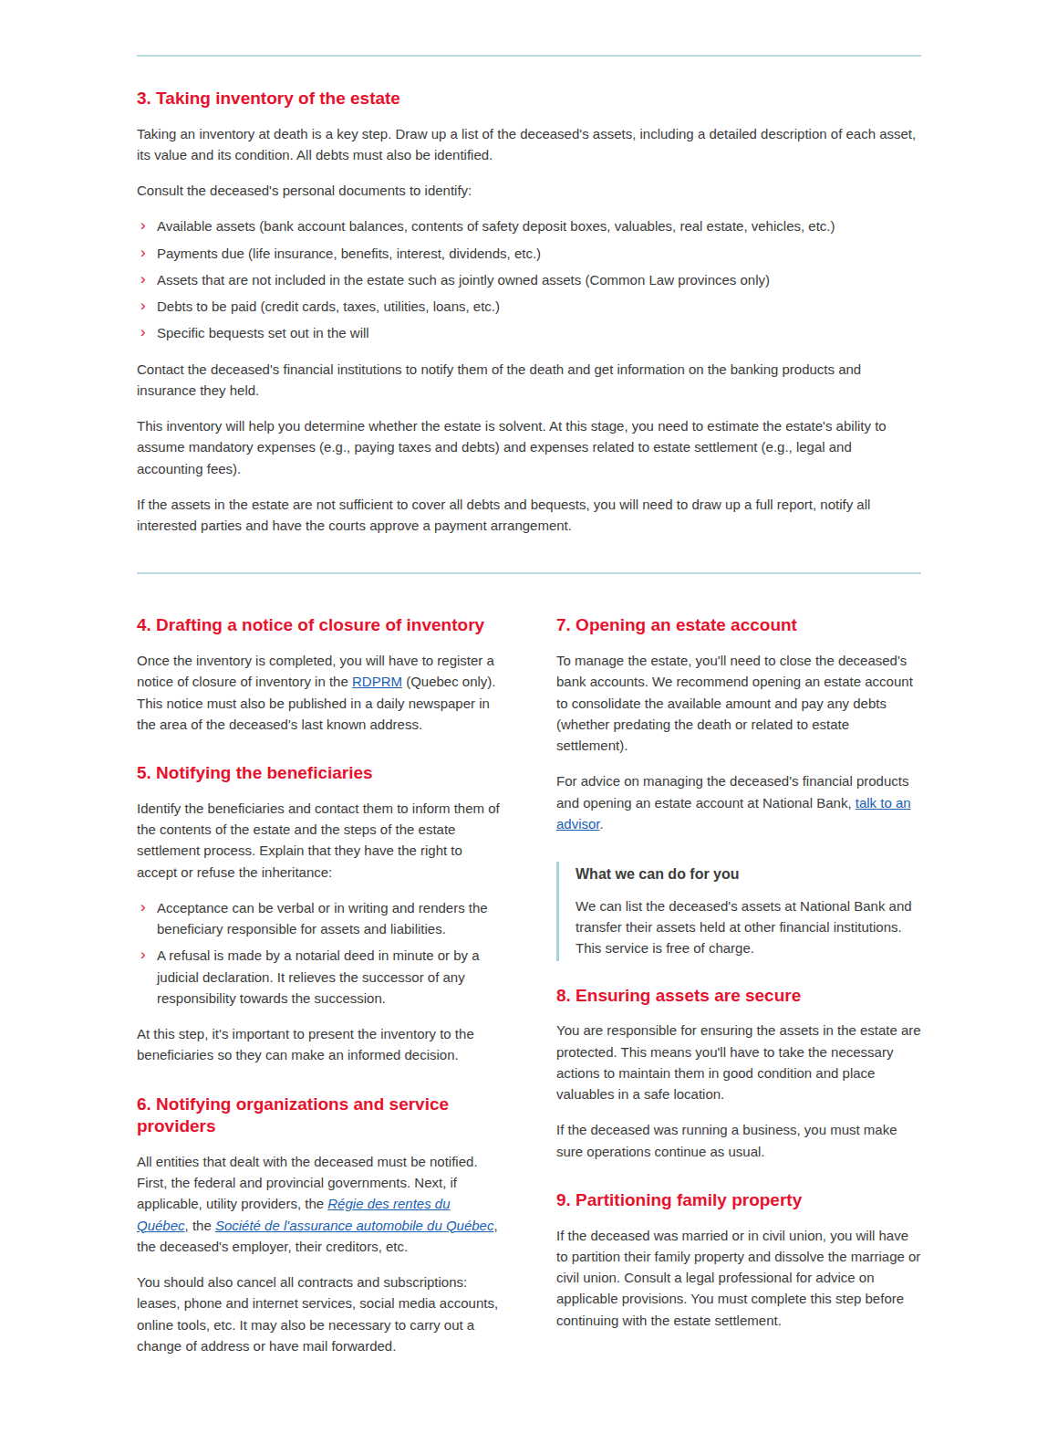3. Taking inventory of the estate
Taking an inventory at death is a key step. Draw up a list of the deceased's assets, including a detailed description of each asset, its value and its condition. All debts must also be identified.
Consult the deceased's personal documents to identify:
Available assets (bank account balances, contents of safety deposit boxes, valuables, real estate, vehicles, etc.)
Payments due (life insurance, benefits, interest, dividends, etc.)
Assets that are not included in the estate such as jointly owned assets (Common Law provinces only)
Debts to be paid (credit cards, taxes, utilities, loans, etc.)
Specific bequests set out in the will
Contact the deceased's financial institutions to notify them of the death and get information on the banking products and insurance they held.
This inventory will help you determine whether the estate is solvent. At this stage, you need to estimate the estate's ability to assume mandatory expenses (e.g., paying taxes and debts) and expenses related to estate settlement (e.g., legal and accounting fees).
If the assets in the estate are not sufficient to cover all debts and bequests, you will need to draw up a full report, notify all interested parties and have the courts approve a payment arrangement.
4. Drafting a notice of closure of inventory
Once the inventory is completed, you will have to register a notice of closure of inventory in the RDPRM (Quebec only). This notice must also be published in a daily newspaper in the area of the deceased's last known address.
5. Notifying the beneficiaries
Identify the beneficiaries and contact them to inform them of the contents of the estate and the steps of the estate settlement process. Explain that they have the right to accept or refuse the inheritance:
Acceptance can be verbal or in writing and renders the beneficiary responsible for assets and liabilities.
A refusal is made by a notarial deed in minute or by a judicial declaration. It relieves the successor of any responsibility towards the succession.
At this step, it's important to present the inventory to the beneficiaries so they can make an informed decision.
6. Notifying organizations and service providers
All entities that dealt with the deceased must be notified. First, the federal and provincial governments. Next, if applicable, utility providers, the Régie des rentes du Québec, the Société de l'assurance automobile du Québec, the deceased's employer, their creditors, etc.
You should also cancel all contracts and subscriptions: leases, phone and internet services, social media accounts, online tools, etc. It may also be necessary to carry out a change of address or have mail forwarded.
7. Opening an estate account
To manage the estate, you'll need to close the deceased's bank accounts. We recommend opening an estate account to consolidate the available amount and pay any debts (whether predating the death or related to estate settlement).
For advice on managing the deceased's financial products and opening an estate account at National Bank, talk to an advisor.
What we can do for you
We can list the deceased's assets at National Bank and transfer their assets held at other financial institutions. This service is free of charge.
8. Ensuring assets are secure
You are responsible for ensuring the assets in the estate are protected. This means you'll have to take the necessary actions to maintain them in good condition and place valuables in a safe location.
If the deceased was running a business, you must make sure operations continue as usual.
9. Partitioning family property
If the deceased was married or in civil union, you will have to partition their family property and dissolve the marriage or civil union. Consult a legal professional for advice on applicable provisions. You must complete this step before continuing with the estate settlement.